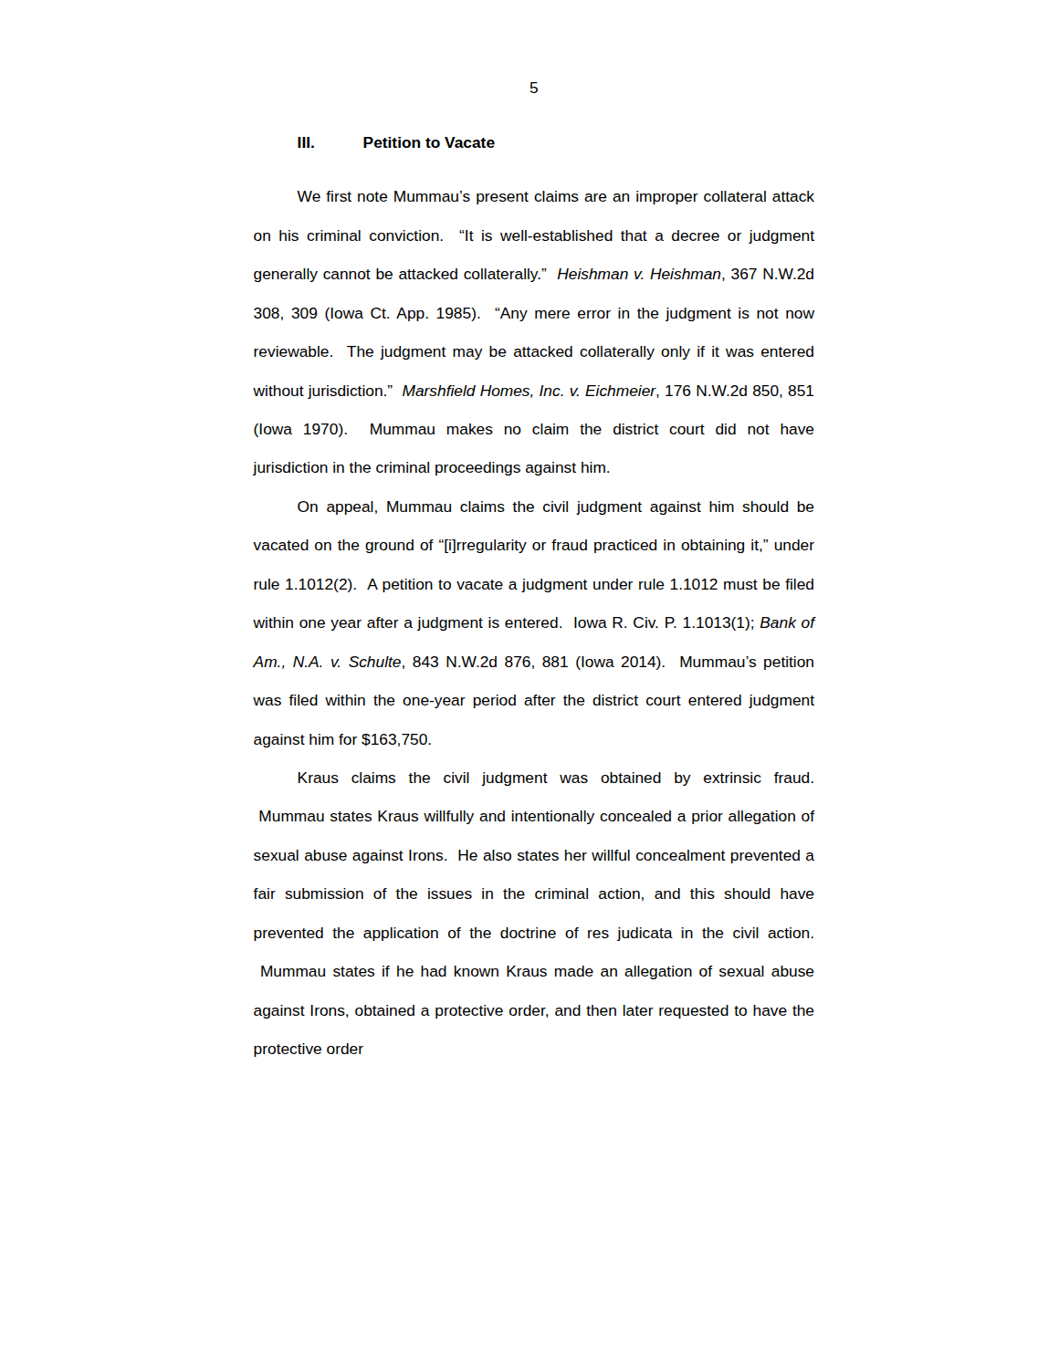5
III. Petition to Vacate
We first note Mummau’s present claims are an improper collateral attack on his criminal conviction. “It is well-established that a decree or judgment generally cannot be attacked collaterally.” Heishman v. Heishman, 367 N.W.2d 308, 309 (Iowa Ct. App. 1985). “Any mere error in the judgment is not now reviewable. The judgment may be attacked collaterally only if it was entered without jurisdiction.” Marshfield Homes, Inc. v. Eichmeier, 176 N.W.2d 850, 851 (Iowa 1970). Mummau makes no claim the district court did not have jurisdiction in the criminal proceedings against him.
On appeal, Mummau claims the civil judgment against him should be vacated on the ground of “[i]rregularity or fraud practiced in obtaining it,” under rule 1.1012(2). A petition to vacate a judgment under rule 1.1012 must be filed within one year after a judgment is entered. Iowa R. Civ. P. 1.1013(1); Bank of Am., N.A. v. Schulte, 843 N.W.2d 876, 881 (Iowa 2014). Mummau’s petition was filed within the one-year period after the district court entered judgment against him for $163,750.
Kraus claims the civil judgment was obtained by extrinsic fraud. Mummau states Kraus willfully and intentionally concealed a prior allegation of sexual abuse against Irons. He also states her willful concealment prevented a fair submission of the issues in the criminal action, and this should have prevented the application of the doctrine of res judicata in the civil action. Mummau states if he had known Kraus made an allegation of sexual abuse against Irons, obtained a protective order, and then later requested to have the protective order